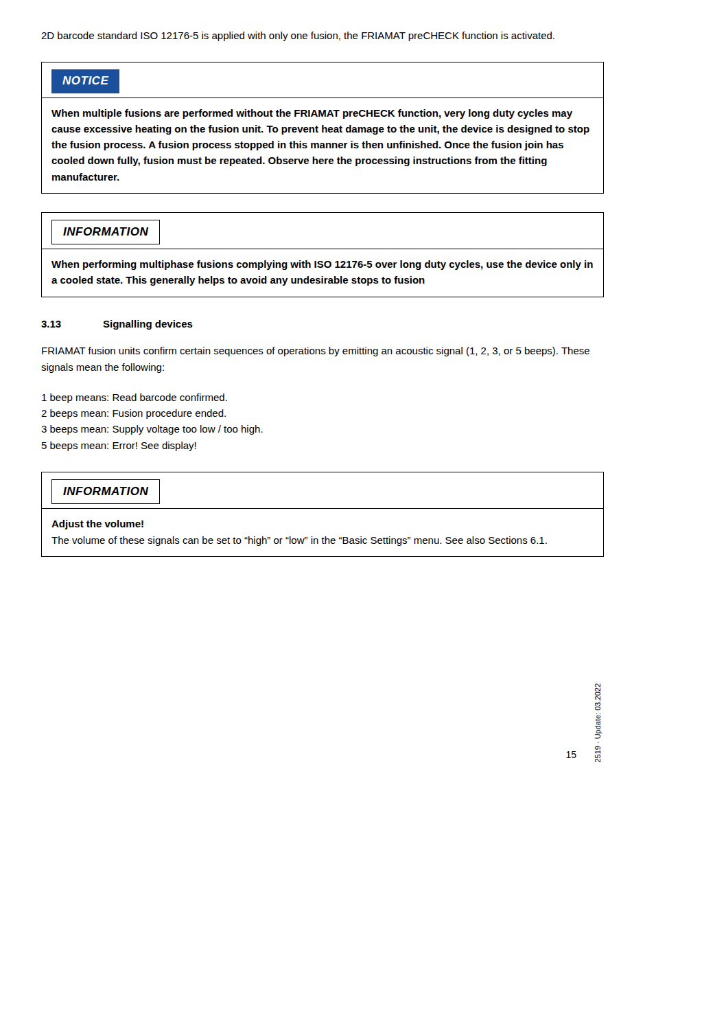2D barcode standard ISO 12176-5 is applied with only one fusion, the FRIAMAT preCHECK function is activated.
NOTICE
When multiple fusions are performed without the FRIAMAT preCHECK function, very long duty cycles may cause excessive heating on the fusion unit. To prevent heat damage to the unit, the device is designed to stop the fusion process. A fusion process stopped in this manner is then unfinished. Once the fusion join has cooled down fully, fusion must be repeated. Observe here the processing instructions from the fitting manufacturer.
INFORMATION
When performing multiphase fusions complying with ISO 12176-5 over long duty cycles, use the device only in a cooled state. This generally helps to avoid any undesirable stops to fusion
3.13 Signalling devices
FRIAMAT fusion units confirm certain sequences of operations by emitting an acoustic signal (1, 2, 3, or 5 beeps). These signals mean the following:
1 beep means: Read barcode confirmed.
2 beeps mean: Fusion procedure ended.
3 beeps mean: Supply voltage too low / too high.
5 beeps mean: Error! See display!
INFORMATION
Adjust the volume!
The volume of these signals can be set to “high” or “low” in the “Basic Settings” menu. See also Sections 6.1.
15 2519 · Update: 03.2022